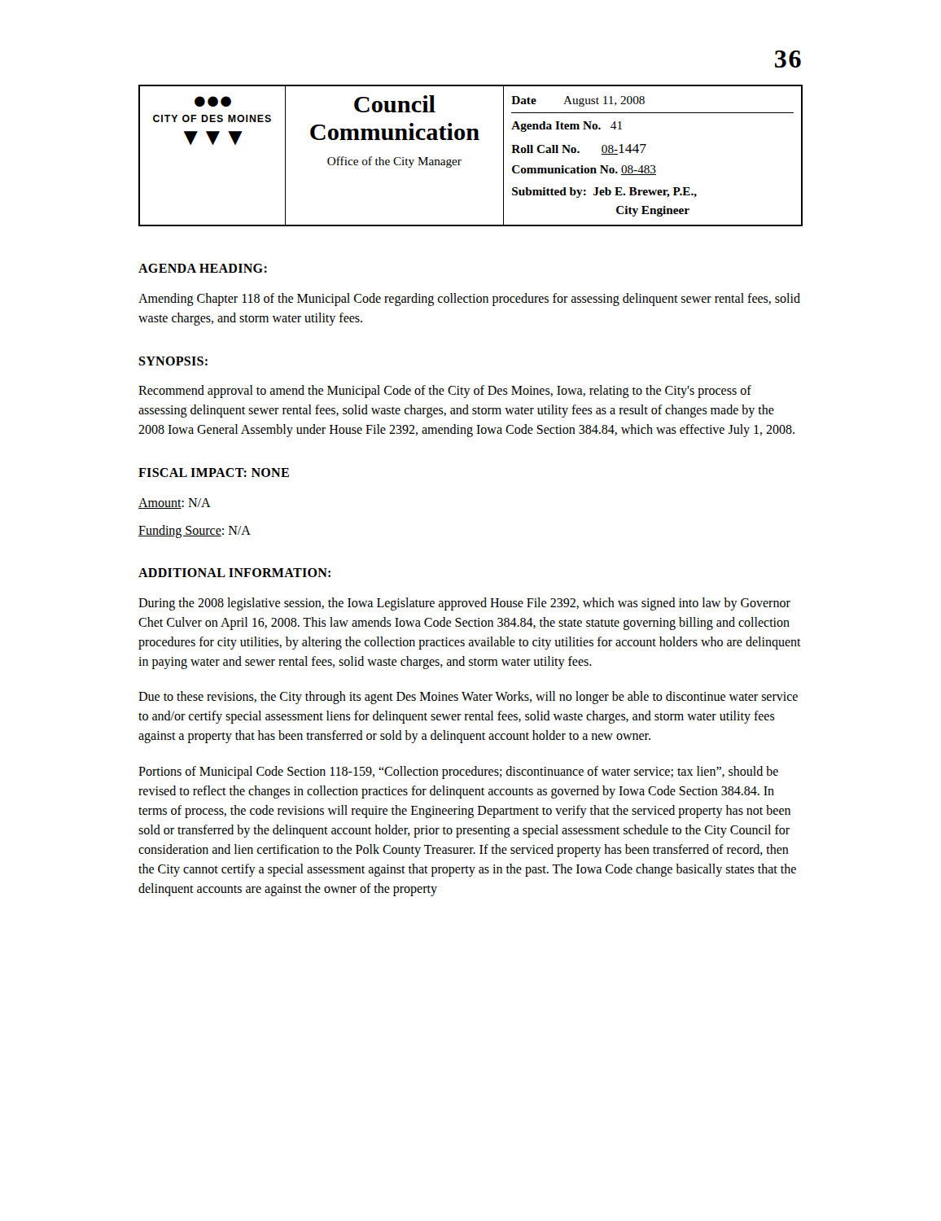36
| ●●● CITY OF DES MOINES ▼▼▼ | Council Communication Office of the City Manager | Date August 11, 2008 Agenda Item No. 41 Roll Call No. 08- 1447 Communication No. 08-483 Submitted by: Jeb E. Brewer, P.E., City Engineer |
AGENDA HEADING:
Amending Chapter 118 of the Municipal Code regarding collection procedures for assessing delinquent sewer rental fees, solid waste charges, and storm water utility fees.
SYNOPSIS:
Recommend approval to amend the Municipal Code of the City of Des Moines, Iowa, relating to the City's process of assessing delinquent sewer rental fees, solid waste charges, and storm water utility fees as a result of changes made by the 2008 Iowa General Assembly under House File 2392, amending Iowa Code Section 384.84, which was effective July 1, 2008.
FISCAL IMPACT: NONE
Amount: N/A
Funding Source: N/A
ADDITIONAL INFORMATION:
During the 2008 legislative session, the Iowa Legislature approved House File 2392, which was signed into law by Governor Chet Culver on April 16, 2008. This law amends Iowa Code Section 384.84, the state statute governing billing and collection procedures for city utilities, by altering the collection practices available to city utilities for account holders who are delinquent in paying water and sewer rental fees, solid waste charges, and storm water utility fees.
Due to these revisions, the City through its agent Des Moines Water Works, will no longer be able to discontinue water service to and/or certify special assessment liens for delinquent sewer rental fees, solid waste charges, and storm water utility fees against a property that has been transferred or sold by a delinquent account holder to a new owner.
Portions of Municipal Code Section 118-159, “Collection procedures; discontinuance of water service; tax lien”, should be revised to reflect the changes in collection practices for delinquent accounts as governed by Iowa Code Section 384.84. In terms of process, the code revisions will require the Engineering Department to verify that the serviced property has not been sold or transferred by the delinquent account holder, prior to presenting a special assessment schedule to the City Council for consideration and lien certification to the Polk County Treasurer. If the serviced property has been transferred of record, then the City cannot certify a special assessment against that property as in the past. The Iowa Code change basically states that the delinquent accounts are against the owner of the property